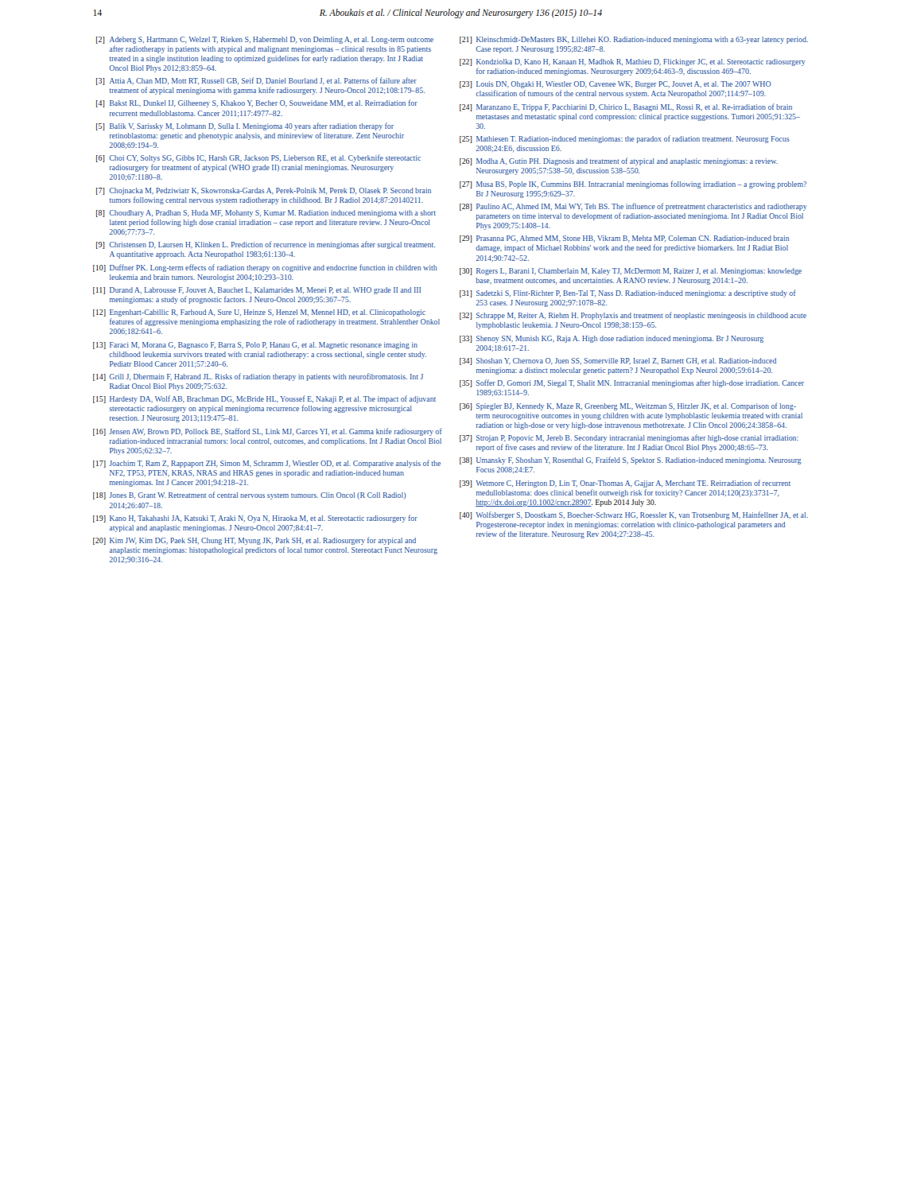14 R. Aboukais et al. / Clinical Neurology and Neurosurgery 136 (2015) 10–14
[2] Adeberg S, Hartmann C, Welzel T, Rieken S, Habermehl D, von Deimling A, et al. Long-term outcome after radiotherapy in patients with atypical and malignant meningiomas – clinical results in 85 patients treated in a single institution leading to optimized guidelines for early radiation therapy. Int J Radiat Oncol Biol Phys 2012;83:859–64.
[3] Attia A, Chan MD, Mott RT, Russell GB, Seif D, Daniel Bourland J, et al. Patterns of failure after treatment of atypical meningioma with gamma knife radiosurgery. J Neuro-Oncol 2012;108:179–85.
[4] Bakst RL, Dunkel IJ, Gilheeney S, Khakoo Y, Becher O, Souweidane MM, et al. Reirradiation for recurrent medulloblastoma. Cancer 2011;117:4977–82.
[5] Balik V, Sarissky M, Lohmann D, Sulla I. Meningioma 40 years after radiation therapy for retinoblastoma: genetic and phenotypic analysis, and minireview of literature. Zent Neurochir 2008;69:194–9.
[6] Choi CY, Soltys SG, Gibbs IC, Harsh GR, Jackson PS, Lieberson RE, et al. Cyberknife stereotactic radiosurgery for treatment of atypical (WHO grade II) cranial meningiomas. Neurosurgery 2010;67:1180–8.
[7] Chojnacka M, Pedziwiatr K, Skowronska-Gardas A, Perek-Polnik M, Perek D, Olasek P. Second brain tumors following central nervous system radiotherapy in childhood. Br J Radiol 2014;87:20140211.
[8] Choudhary A, Pradhan S, Huda MF, Mohanty S, Kumar M. Radiation induced meningioma with a short latent period following high dose cranial irradiation – case report and literature review. J Neuro-Oncol 2006;77:73–7.
[9] Christensen D, Laursen H, Klinken L. Prediction of recurrence in meningiomas after surgical treatment. A quantitative approach. Acta Neuropathol 1983;61:130–4.
[10] Duffner PK. Long-term effects of radiation therapy on cognitive and endocrine function in children with leukemia and brain tumors. Neurologist 2004;10:293–310.
[11] Durand A, Labrousse F, Jouvet A, Bauchet L, Kalamarides M, Menei P, et al. WHO grade II and III meningiomas: a study of prognostic factors. J Neuro-Oncol 2009;95:367–75.
[12] Engenhart-Cabillic R, Farhoud A, Sure U, Heinze S, Henzel M, Mennel HD, et al. Clinicopathologic features of aggressive meningioma emphasizing the role of radiotherapy in treatment. Strahlenther Onkol 2006;182:641–6.
[13] Faraci M, Morana G, Bagnasco F, Barra S, Polo P, Hanau G, et al. Magnetic resonance imaging in childhood leukemia survivors treated with cranial radiotherapy: a cross sectional, single center study. Pediatr Blood Cancer 2011;57:240–6.
[14] Grill J, Dhermain F, Habrand JL. Risks of radiation therapy in patients with neurofibromatosis. Int J Radiat Oncol Biol Phys 2009;75:632.
[15] Hardesty DA, Wolf AB, Brachman DG, McBride HL, Youssef E, Nakaji P, et al. The impact of adjuvant stereotactic radiosurgery on atypical meningioma recurrence following aggressive microsurgical resection. J Neurosurg 2013;119:475–81.
[16] Jensen AW, Brown PD, Pollock BE, Stafford SL, Link MJ, Garces YI, et al. Gamma knife radiosurgery of radiation-induced intracranial tumors: local control, outcomes, and complications. Int J Radiat Oncol Biol Phys 2005;62:32–7.
[17] Joachim T, Ram Z, Rappaport ZH, Simon M, Schramm J, Wiestler OD, et al. Comparative analysis of the NF2, TP53, PTEN, KRAS, NRAS and HRAS genes in sporadic and radiation-induced human meningiomas. Int J Cancer 2001;94:218–21.
[18] Jones B, Grant W. Retreatment of central nervous system tumours. Clin Oncol (R Coll Radiol) 2014;26:407–18.
[19] Kano H, Takahashi JA, Katsuki T, Araki N, Oya N, Hiraoka M, et al. Stereotactic radiosurgery for atypical and anaplastic meningiomas. J Neuro-Oncol 2007;84:41–7.
[20] Kim JW, Kim DG, Paek SH, Chung HT, Myung JK, Park SH, et al. Radiosurgery for atypical and anaplastic meningiomas: histopathological predictors of local tumor control. Stereotact Funct Neurosurg 2012;90:316–24.
[21] Kleinschmidt-DeMasters BK, Lillehei KO. Radiation-induced meningioma with a 63-year latency period. Case report. J Neurosurg 1995;82:487–8.
[22] Kondziolka D, Kano H, Kanaan H, Madhok R, Mathieu D, Flickinger JC, et al. Stereotactic radiosurgery for radiation-induced meningiomas. Neurosurgery 2009;64:463–9, discussion 469–470.
[23] Louis DN, Ohgaki H, Wiestler OD, Cavenee WK, Burger PC, Jouvet A, et al. The 2007 WHO classification of tumours of the central nervous system. Acta Neuropathol 2007;114:97–109.
[24] Maranzano E, Trippa F, Pacchiarini D, Chirico L, Basagni ML, Rossi R, et al. Re-irradiation of brain metastases and metastatic spinal cord compression: clinical practice suggestions. Tumori 2005;91:325–30.
[25] Mathiesen T. Radiation-induced meningiomas: the paradox of radiation treatment. Neurosurg Focus 2008;24:E6, discussion E6.
[26] Modha A, Gutin PH. Diagnosis and treatment of atypical and anaplastic meningiomas: a review. Neurosurgery 2005;57:538–50, discussion 538–550.
[27] Musa BS, Pople IK, Cummins BH. Intracranial meningiomas following irradiation – a growing problem? Br J Neurosurg 1995;9:629–37.
[28] Paulino AC, Ahmed IM, Mai WY, Teh BS. The influence of pretreatment characteristics and radiotherapy parameters on time interval to development of radiation-associated meningioma. Int J Radiat Oncol Biol Phys 2009;75:1408–14.
[29] Prasanna PG, Ahmed MM, Stone HB, Vikram B, Mehta MP, Coleman CN. Radiation-induced brain damage, impact of Michael Robbins' work and the need for predictive biomarkers. Int J Radiat Biol 2014;90:742–52.
[30] Rogers L, Barani I, Chamberlain M, Kaley TJ, McDermott M, Raizer J, et al. Meningiomas: knowledge base, treatment outcomes, and uncertainties. A RANO review. J Neurosurg 2014:1–20.
[31] Sadetzki S, Flint-Richter P, Ben-Tal T, Nass D. Radiation-induced meningioma: a descriptive study of 253 cases. J Neurosurg 2002;97:1078–82.
[32] Schrappe M, Reiter A, Riehm H. Prophylaxis and treatment of neoplastic meningeosis in childhood acute lymphoblastic leukemia. J Neuro-Oncol 1998;38:159–65.
[33] Shenoy SN, Munish KG, Raja A. High dose radiation induced meningioma. Br J Neurosurg 2004;18:617–21.
[34] Shoshan Y, Chernova O, Juen SS, Somerville RP, Israel Z, Barnett GH, et al. Radiation-induced meningioma: a distinct molecular genetic pattern? J Neuropathol Exp Neurol 2000;59:614–20.
[35] Soffer D, Gomori JM, Siegal T, Shalit MN. Intracranial meningiomas after high-dose irradiation. Cancer 1989;63:1514–9.
[36] Spiegler BJ, Kennedy K, Maze R, Greenberg ML, Weitzman S, Hitzler JK, et al. Comparison of long-term neurocognitive outcomes in young children with acute lymphoblastic leukemia treated with cranial radiation or high-dose or very high-dose intravenous methotrexate. J Clin Oncol 2006;24:3858–64.
[37] Strojan P, Popovic M, Jereb B. Secondary intracranial meningiomas after high-dose cranial irradiation: report of five cases and review of the literature. Int J Radiat Oncol Biol Phys 2000;48:65–73.
[38] Umansky F, Shoshan Y, Rosenthal G, Fraifeld S, Spektor S. Radiation-induced meningioma. Neurosurg Focus 2008;24:E7.
[39] Wetmore C, Herington D, Lin T, Onar-Thomas A, Gajjar A, Merchant TE. Reirradiation of recurrent medulloblastoma: does clinical benefit outweigh risk for toxicity? Cancer 2014;120(23):3731–7, http://dx.doi.org/10.1002/cncr.28907. Epub 2014 July 30.
[40] Wolfsberger S, Doostkam S, Boecher-Schwarz HG, Roessler K, van Trotsenburg M, Hainfellner JA, et al. Progesterone-receptor index in meningiomas: correlation with clinico-pathological parameters and review of the literature. Neurosurg Rev 2004;27:238–45.